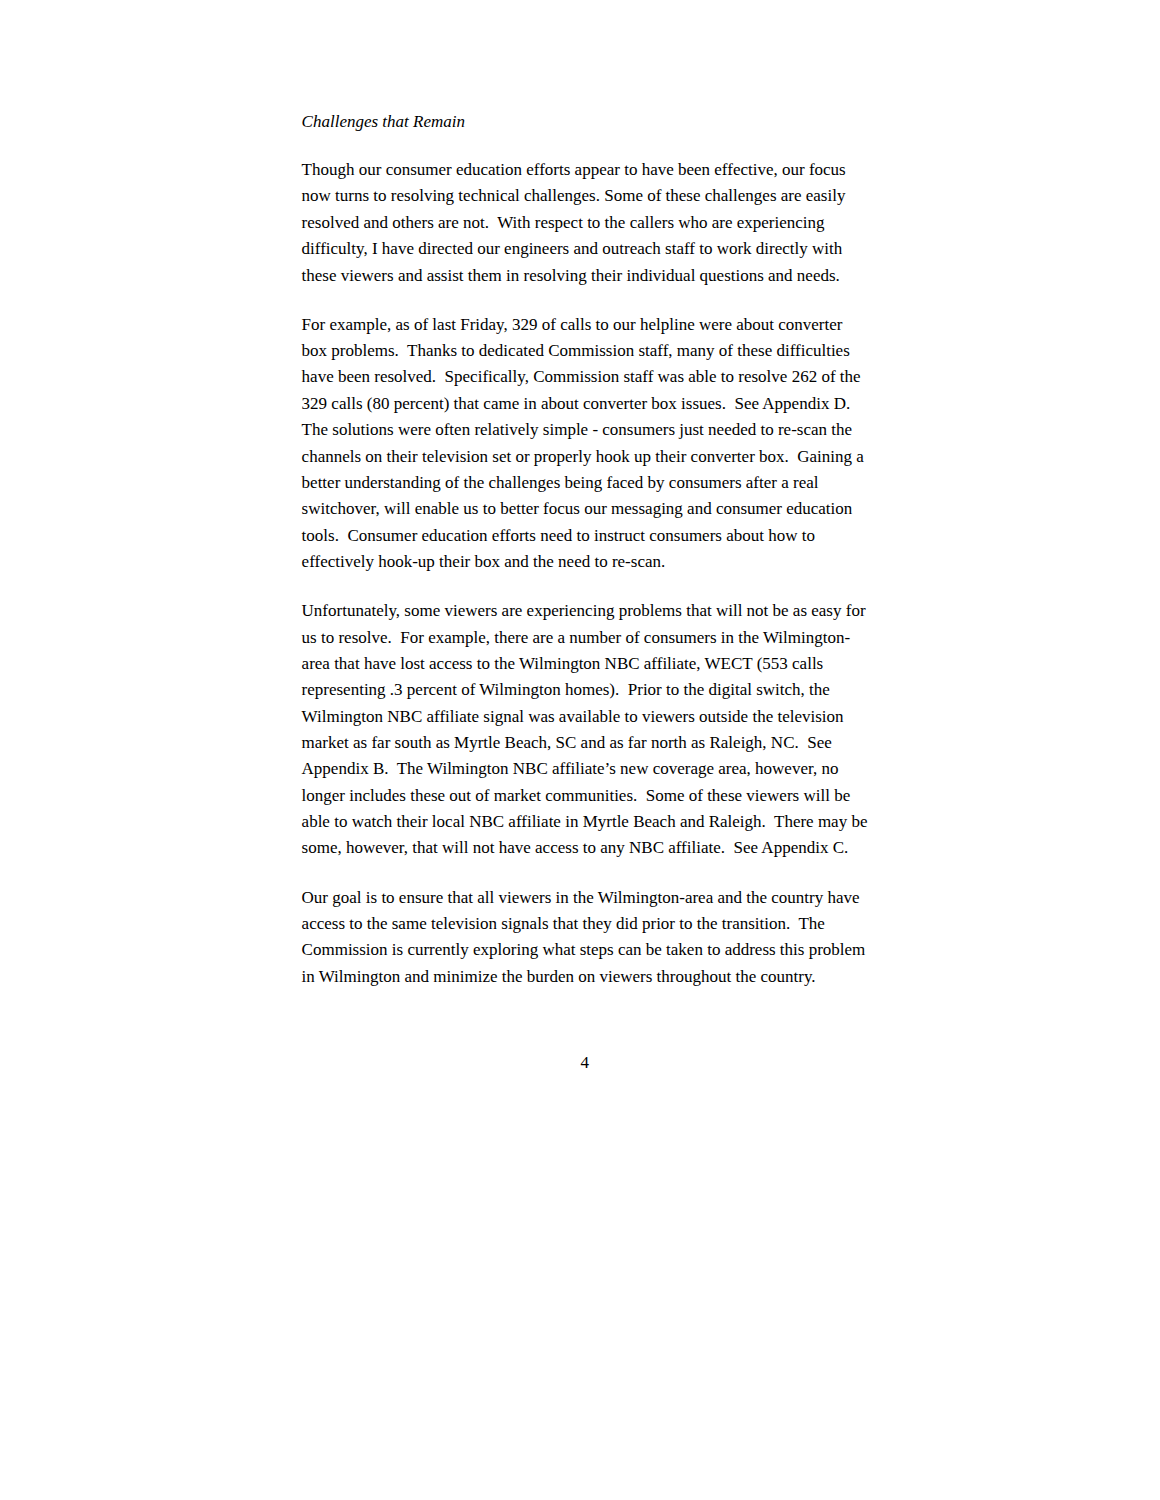Challenges that Remain
Though our consumer education efforts appear to have been effective, our focus now turns to resolving technical challenges. Some of these challenges are easily resolved and others are not. With respect to the callers who are experiencing difficulty, I have directed our engineers and outreach staff to work directly with these viewers and assist them in resolving their individual questions and needs.
For example, as of last Friday, 329 of calls to our helpline were about converter box problems. Thanks to dedicated Commission staff, many of these difficulties have been resolved. Specifically, Commission staff was able to resolve 262 of the 329 calls (80 percent) that came in about converter box issues. See Appendix D. The solutions were often relatively simple - consumers just needed to re-scan the channels on their television set or properly hook up their converter box. Gaining a better understanding of the challenges being faced by consumers after a real switchover, will enable us to better focus our messaging and consumer education tools. Consumer education efforts need to instruct consumers about how to effectively hook-up their box and the need to re-scan.
Unfortunately, some viewers are experiencing problems that will not be as easy for us to resolve. For example, there are a number of consumers in the Wilmington-area that have lost access to the Wilmington NBC affiliate, WECT (553 calls representing .3 percent of Wilmington homes). Prior to the digital switch, the Wilmington NBC affiliate signal was available to viewers outside the television market as far south as Myrtle Beach, SC and as far north as Raleigh, NC. See Appendix B. The Wilmington NBC affiliate’s new coverage area, however, no longer includes these out of market communities. Some of these viewers will be able to watch their local NBC affiliate in Myrtle Beach and Raleigh. There may be some, however, that will not have access to any NBC affiliate. See Appendix C.
Our goal is to ensure that all viewers in the Wilmington-area and the country have access to the same television signals that they did prior to the transition. The Commission is currently exploring what steps can be taken to address this problem in Wilmington and minimize the burden on viewers throughout the country.
4